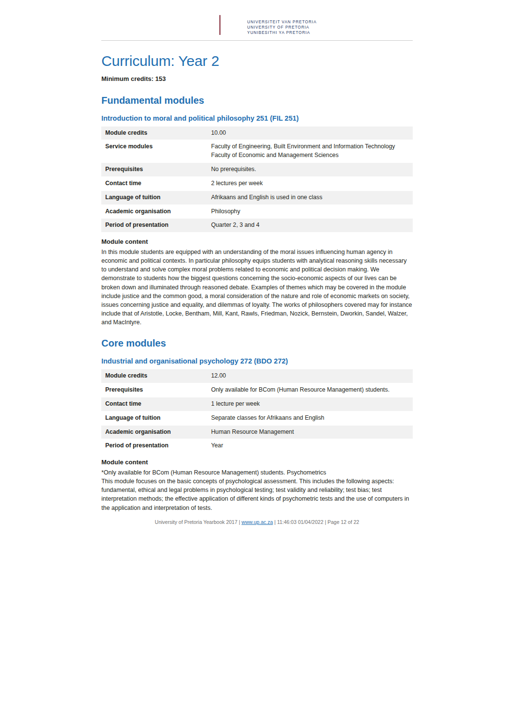Universiteit van Pretoria
University of Pretoria
Yunibesithi ya Pretoria
Curriculum: Year 2
Minimum credits: 153
Fundamental modules
Introduction to moral and political philosophy 251 (FIL 251)
| Module credits | 10.00 |
| Service modules | Faculty of Engineering, Built Environment and Information Technology Faculty of Economic and Management Sciences |
| Prerequisites | No prerequisites. |
| Contact time | 2 lectures per week |
| Language of tuition | Afrikaans and English is used in one class |
| Academic organisation | Philosophy |
| Period of presentation | Quarter 2, 3 and 4 |
Module content
In this module students are equipped with an understanding of the moral issues influencing human agency in economic and political contexts. In particular philosophy equips students with analytical reasoning skills necessary to understand and solve complex moral problems related to economic and political decision making. We demonstrate to students how the biggest questions concerning the socio-economic aspects of our lives can be broken down and illuminated through reasoned debate. Examples of themes which may be covered in the module include justice and the common good, a moral consideration of the nature and role of economic markets on society, issues concerning justice and equality, and dilemmas of loyalty. The works of philosophers covered may for instance include that of Aristotle, Locke, Bentham, Mill, Kant, Rawls, Friedman, Nozick, Bernstein, Dworkin, Sandel, Walzer, and MacIntyre.
Core modules
Industrial and organisational psychology 272 (BDO 272)
| Module credits | 12.00 |
| Prerequisites | Only available for BCom (Human Resource Management) students. |
| Contact time | 1 lecture per week |
| Language of tuition | Separate classes for Afrikaans and English |
| Academic organisation | Human Resource Management |
| Period of presentation | Year |
Module content
*Only available for BCom (Human Resource Management) students. Psychometrics
This module focuses on the basic concepts of psychological assessment. This includes the following aspects: fundamental, ethical and legal problems in psychological testing; test validity and reliability; test bias; test interpretation methods; the effective application of different kinds of psychometric tests and the use of computers in the application and interpretation of tests.
University of Pretoria Yearbook 2017 | www.up.ac.za | 11:46:03 01/04/2022 | Page 12 of 22